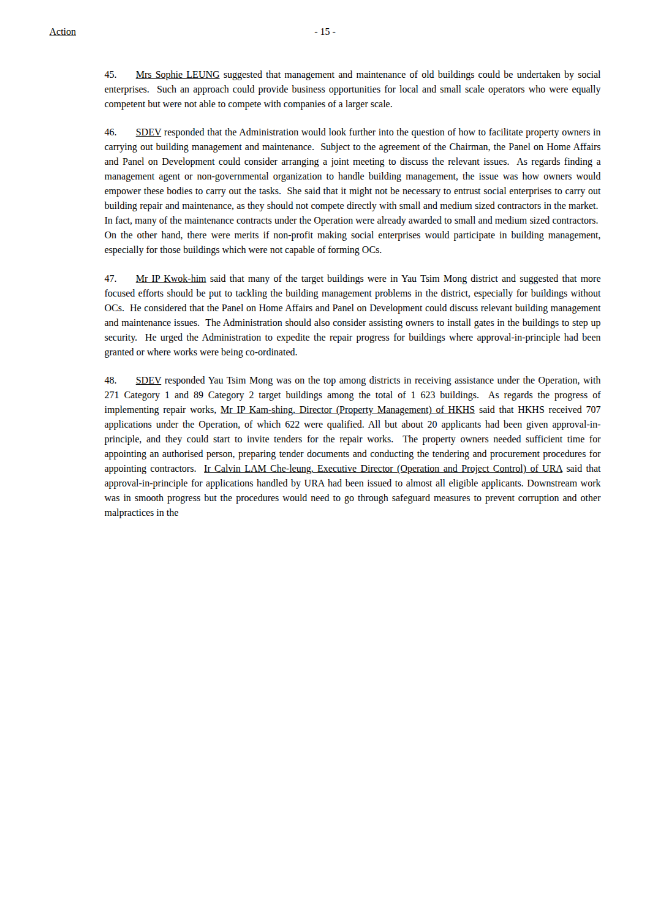Action
- 15 -
45. Mrs Sophie LEUNG suggested that management and maintenance of old buildings could be undertaken by social enterprises. Such an approach could provide business opportunities for local and small scale operators who were equally competent but were not able to compete with companies of a larger scale.
46. SDEV responded that the Administration would look further into the question of how to facilitate property owners in carrying out building management and maintenance. Subject to the agreement of the Chairman, the Panel on Home Affairs and Panel on Development could consider arranging a joint meeting to discuss the relevant issues. As regards finding a management agent or non-governmental organization to handle building management, the issue was how owners would empower these bodies to carry out the tasks. She said that it might not be necessary to entrust social enterprises to carry out building repair and maintenance, as they should not compete directly with small and medium sized contractors in the market. In fact, many of the maintenance contracts under the Operation were already awarded to small and medium sized contractors. On the other hand, there were merits if non-profit making social enterprises would participate in building management, especially for those buildings which were not capable of forming OCs.
47. Mr IP Kwok-him said that many of the target buildings were in Yau Tsim Mong district and suggested that more focused efforts should be put to tackling the building management problems in the district, especially for buildings without OCs. He considered that the Panel on Home Affairs and Panel on Development could discuss relevant building management and maintenance issues. The Administration should also consider assisting owners to install gates in the buildings to step up security. He urged the Administration to expedite the repair progress for buildings where approval-in-principle had been granted or where works were being co-ordinated.
48. SDEV responded Yau Tsim Mong was on the top among districts in receiving assistance under the Operation, with 271 Category 1 and 89 Category 2 target buildings among the total of 1 623 buildings. As regards the progress of implementing repair works, Mr IP Kam-shing, Director (Property Management) of HKHS said that HKHS received 707 applications under the Operation, of which 622 were qualified. All but about 20 applicants had been given approval-in-principle, and they could start to invite tenders for the repair works. The property owners needed sufficient time for appointing an authorised person, preparing tender documents and conducting the tendering and procurement procedures for appointing contractors. Ir Calvin LAM Che-leung, Executive Director (Operation and Project Control) of URA said that approval-in-principle for applications handled by URA had been issued to almost all eligible applicants. Downstream work was in smooth progress but the procedures would need to go through safeguard measures to prevent corruption and other malpractices in the